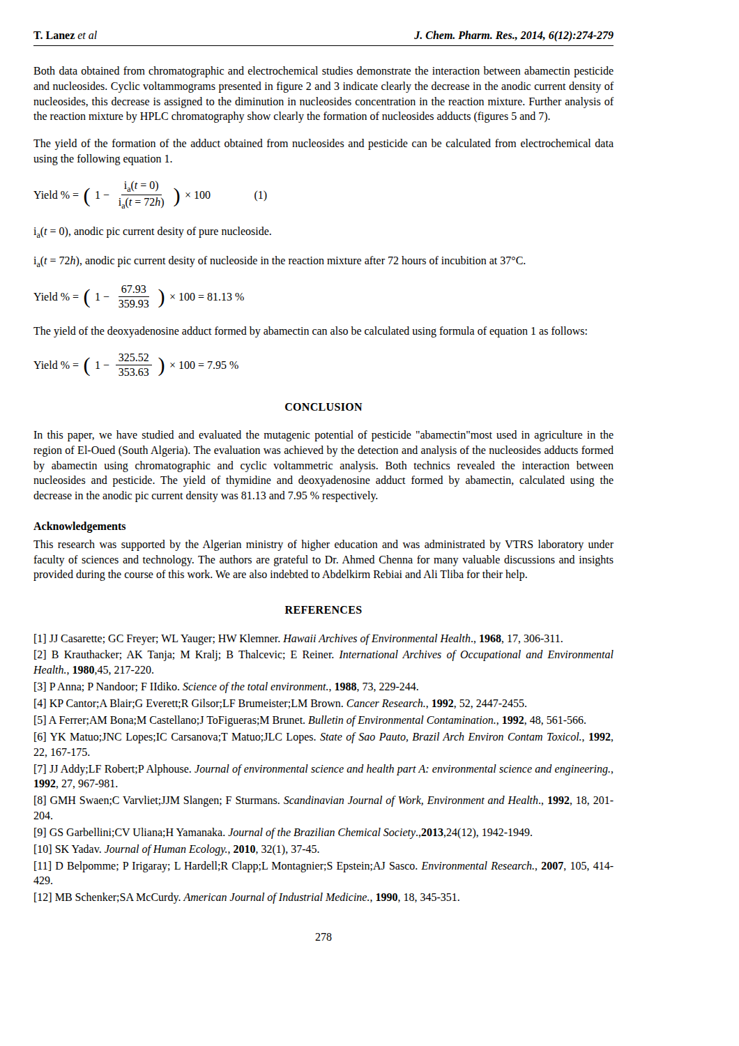T. Lanez et al
J. Chem. Pharm. Res., 2014, 6(12):274-279
Both data obtained from chromatographic and electrochemical studies demonstrate the interaction between abamectin pesticide and nucleosides. Cyclic voltammograms presented in figure 2 and 3 indicate clearly the decrease in the anodic current density of nucleosides, this decrease is assigned to the diminution in nucleosides concentration in the reaction mixture. Further analysis of the reaction mixture by HPLC chromatography show clearly the formation of nucleosides adducts (figures 5 and 7).
The yield of the formation of the adduct obtained from nucleosides and pesticide can be calculated from electrochemical data using the following equation 1.
Yield % = ( 1 − ia(t = 0) ia(t = 72h) ) × 100 (1)
ia(t = 0), anodic pic current desity of pure nucleoside.
ia(t = 72h), anodic pic current desity of nucleoside in the reaction mixture after 72 hours of incubition at 37°C.
Yield % = ( 1 − 67.93 359.93 ) × 100 = 81.13 %
The yield of the deoxyadenosine adduct formed by abamectin can also be calculated using formula of equation 1 as follows:
Yield % = ( 1 − 325.52 353.63 ) × 100 = 7.95 %
CONCLUSION
In this paper, we have studied and evaluated the mutagenic potential of pesticide "abamectin"most used in agriculture in the region of El-Oued (South Algeria). The evaluation was achieved by the detection and analysis of the nucleosides adducts formed by abamectin using chromatographic and cyclic voltammetric analysis. Both technics revealed the interaction between nucleosides and pesticide. The yield of thymidine and deoxyadenosine adduct formed by abamectin, calculated using the decrease in the anodic pic current density was 81.13 and 7.95 % respectively.
Acknowledgements
This research was supported by the Algerian ministry of higher education and was administrated by VTRS laboratory under faculty of sciences and technology. The authors are grateful to Dr. Ahmed Chenna for many valuable discussions and insights provided during the course of this work. We are also indebted to Abdelkirm Rebiai and Ali Tliba for their help.
REFERENCES
[1] JJ Casarette; GC Freyer; WL Yauger; HW Klemner. Hawaii Archives of Environmental Health., 1968, 17, 306-311.
[2] B Krauthacker; AK Tanja; M Kralj; B Thalcevic; E Reiner. International Archives of Occupational and Environmental Health., 1980,45, 217-220.
[3] P Anna; P Nandoor; F IIdiko. Science of the total environment., 1988, 73, 229-244.
[4] KP Cantor;A Blair;G Everett;R Gilsor;LF Brumeister;LM Brown. Cancer Research., 1992, 52, 2447-2455.
[5] A Ferrer;AM Bona;M Castellano;J ToFigueras;M Brunet. Bulletin of Environmental Contamination., 1992, 48, 561-566.
[6] YK Matuo;JNC Lopes;IC Carsanova;T Matuo;JLC Lopes. State of Sao Pauto, Brazil Arch Environ Contam Toxicol., 1992, 22, 167-175.
[7] JJ Addy;LF Robert;P Alphouse. Journal of environmental science and health part A: environmental science and engineering., 1992, 27, 967-981.
[8] GMH Swaen;C Varvliet;JJM Slangen; F Sturmans. Scandinavian Journal of Work, Environment and Health., 1992, 18, 201-204.
[9] GS Garbellini;CV Uliana;H Yamanaka. Journal of the Brazilian Chemical Society.,2013,24(12), 1942-1949.
[10] SK Yadav. Journal of Human Ecology., 2010, 32(1), 37-45.
[11] D Belpomme; P Irigaray; L Hardell;R Clapp;L Montagnier;S Epstein;AJ Sasco. Environmental Research., 2007, 105, 414-429.
[12] MB Schenker;SA McCurdy. American Journal of Industrial Medicine., 1990, 18, 345-351.
278